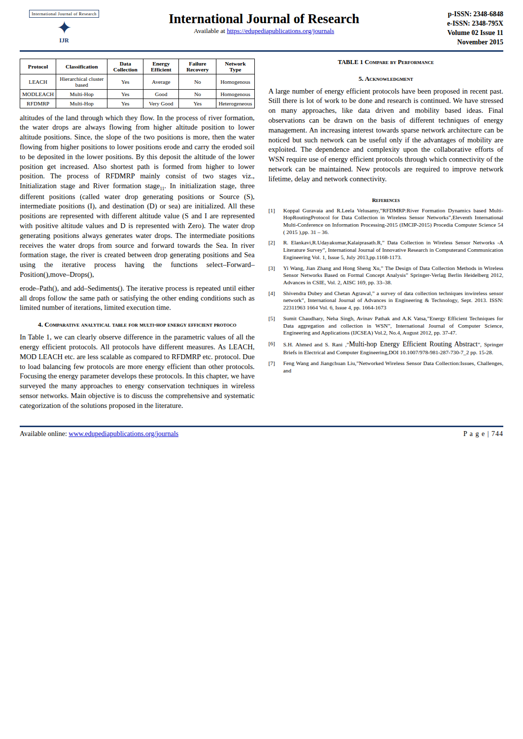International Journal of Research
✦
IJR
International Journal of Research
Available at https://edupediapublications.org/journals
p-ISSN: 2348-6848
e-ISSN: 2348-795X
Volume 02 Issue 11
November 2015
| Protocol | Classification | Data Collection | Energy Efficient | Failure Recovery | Network Type |
| --- | --- | --- | --- | --- | --- |
| LEACH | Hierarchical cluster based | Yes | Average | No | Homogenous |
| MODLEACH | Multi-Hop | Yes | Good | No | Homogenous |
| RFDMRP | Multi-Hop | Yes | Very Good | Yes | Heterogeneous |
altitudes of the land through which they flow. In the process of river formation, the water drops are always flowing from higher altitude position to lower altitude positions. Since, the slope of the two positions is more, then the water flowing from higher positions to lower positions erode and carry the eroded soil to be deposited in the lower positions. By this deposit the altitude of the lower position get increased. Also shortest path is formed from higher to lower position. The process of RFDMRP mainly consist of two stages viz., Initialization stage and River formation stage11. In initialization stage, three different positions (called water drop generating positions or Source (S), intermediate positions (I), and destination (D) or sea) are initialized. All these positions are represented with different altitude value (S and I are represented with positive altitude values and D is represented with Zero). The water drop generating positions always generates water drops. The intermediate positions receives the water drops from source and forward towards the Sea. In river formation stage, the river is created between drop generating positions and Sea using the iterative process having the functions select–Forward–Position(),move–Drops(),
erode–Path(), and add–Sediments(). The iterative process is repeated until either all drops follow the same path or satisfying the other ending conditions such as limited number of iterations, limited execution time.
4. Comparative analytical table for multi-hop energy efficient protoco
In Table 1, we can clearly observe difference in the parametric values of all the energy efficient protocols. All protocols have different measures. As LEACH, MOD LEACH etc. are less scalable as compared to RFDMRP etc. protocol. Due to load balancing few protocols are more energy efficient than other protocols. Focusing the energy parameter develops these protocols. In this chapter, we have surveyed the many approaches to energy conservation techniques in wireless sensor networks. Main objective is to discuss the comprehensive and systematic categorization of the solutions proposed in the literature.
TABLE 1 Compare by Performance
5. Acknowledgment
A large number of energy efficient protocols have been proposed in recent past. Still there is lot of work to be done and research is continued. We have stressed on many approaches, like data driven and mobility based ideas. Final observations can be drawn on the basis of different techniques of energy management. An increasing interest towards sparse network architecture can be noticed but such network can be useful only if the advantages of mobility are exploited. The dependence and complexity upon the collaborative efforts of WSN require use of energy efficient protocols through which connectivity of the network can be maintained. New protocols are required to improve network lifetime, delay and network connectivity.
References
Koppal Guravaia and R.Leela Velusamy,”RFDMRP:River Formation Dynamics based Multi-HopRoutingProtocol for Data Collection in Wireless Sensor Networks”,Eleventh International Multi-Conference on Information Processing-2015 (IMCIP-2015) Procedia Computer Science 54 ( 2015 ),pp. 31 – 36.
R. Elankavi,R.Udayakumar,Kalaiprasath.R,” Data Collection in Wireless Sensor Networks -A Literature Survey”, International Journal of Innovative Research in Computerand Communication Engineering Vol. 1, Issue 5, July 2013,pp.1168-1173.
Yi Wang, Jian Zhang and Hong Sheng Xu,” The Design of Data Collection Methods in Wireless Sensor Networks Based on Formal Concept Analysis” Springer-Verlag Berlin Heidelberg 2012, Advances in CSIE, Vol. 2, AISC 169, pp. 33–38.
Shivendra Dubey and Chetan Agrawal,” a survey of data collection techniques inwireless sensor network”, International Journal of Advances in Engineering & Technology, Sept. 2013. ISSN: 22311963 1664 Vol. 6, Issue 4, pp. 1664-1673
Sumit Chaudhary, Neha Singh, Avinav Pathak and A.K Vatsa,”Energy Efficient Techniques for Data aggregation and collection in WSN”, International Journal of Computer Science, Engineering and Applications (IJCSEA) Vol.2, No.4, August 2012, pp. 37-47.
S.H. Ahmed and S. Rani ,”Multi-hop Energy Efficient Routing Abstract”, Springer Briefs in Electrical and Computer Engineering,DOI 10.1007/978-981-287-730-7_2 pp. 15-28.
Feng Wang and Jiangchuan Liu,”Networked Wireless Sensor Data Collection:Issues, Challenges, and
Available online: www.edupediapublications.org/journals
P a g e | 744